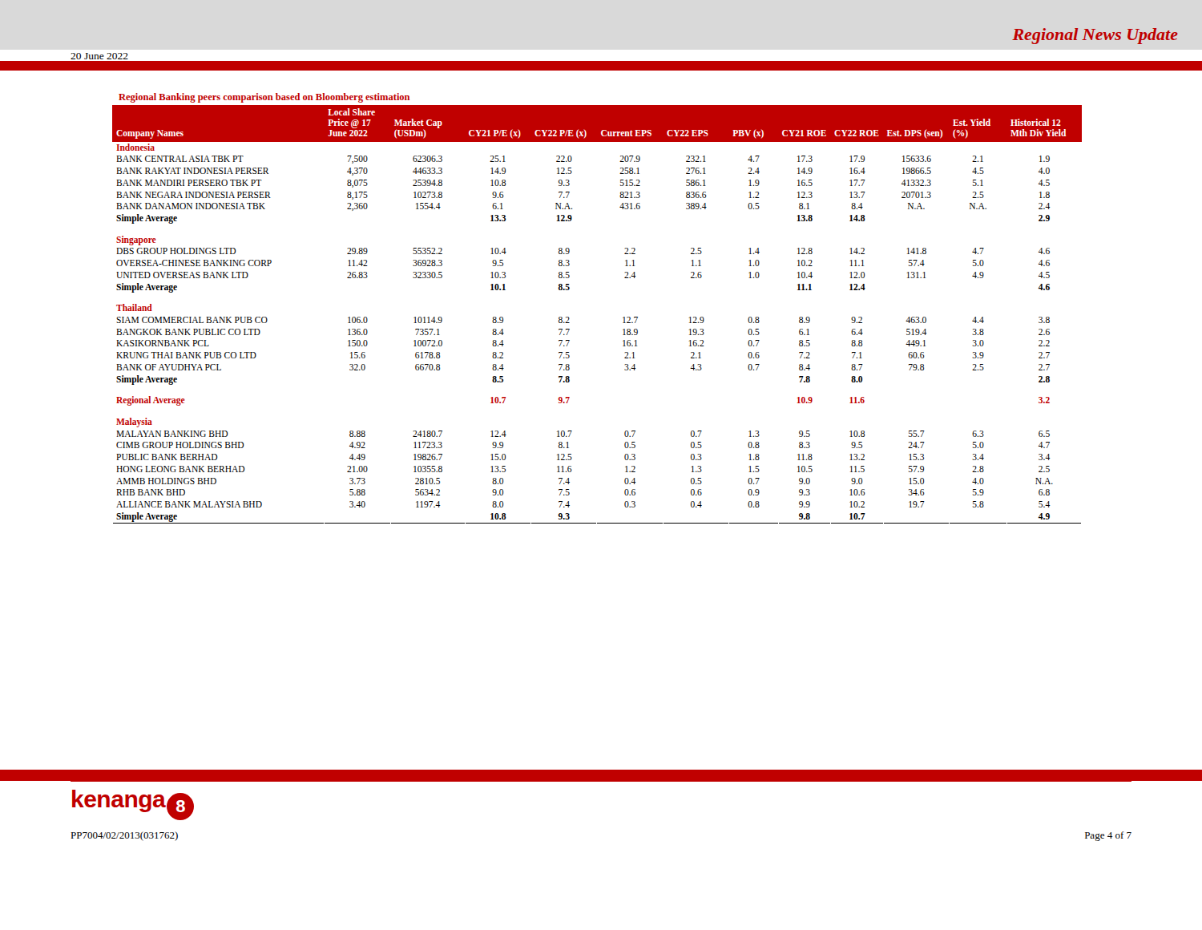Regional News Update
20 June 2022
Regional Banking peers comparison based on Bloomberg estimation
| Company Names | Local Share Price @ 17 June 2022 | Market Cap (USDm) | CY21 P/E (x) | CY22 P/E (x) | Current EPS | CY22 EPS | PBV (x) | CY21 ROE | CY22 ROE | Est. DPS (sen) | Est. Yield (%) | Historical 12 Mth Div Yield |
| --- | --- | --- | --- | --- | --- | --- | --- | --- | --- | --- | --- | --- |
| Indonesia | |
| BANK CENTRAL ASIA TBK PT | 7,500 | 62306.3 | 25.1 | 22.0 | 207.9 | 232.1 | 4.7 | 17.3 | 17.9 | 15633.6 | 2.1 | 1.9 |
| BANK RAKYAT INDONESIA PERSER | 4,370 | 44633.3 | 14.9 | 12.5 | 258.1 | 276.1 | 2.4 | 14.9 | 16.4 | 19866.5 | 4.5 | 4.0 |
| BANK MANDIRI PERSERO TBK PT | 8,075 | 25394.8 | 10.8 | 9.3 | 515.2 | 586.1 | 1.9 | 16.5 | 17.7 | 41332.3 | 5.1 | 4.5 |
| BANK NEGARA INDONESIA PERSER | 8,175 | 10273.8 | 9.6 | 7.7 | 821.3 | 836.6 | 1.2 | 12.3 | 13.7 | 20701.3 | 2.5 | 1.8 |
| BANK DANAMON INDONESIA TBK | 2,360 | 1554.4 | 6.1 | N.A. | 431.6 | 389.4 | 0.5 | 8.1 | 8.4 | N.A. | N.A. | 2.4 |
| Simple Average | | | 13.3 | 12.9 | | | | 13.8 | 14.8 | | | 2.9 |
| Singapore | |
| DBS GROUP HOLDINGS LTD | 29.89 | 55352.2 | 10.4 | 8.9 | 2.2 | 2.5 | 1.4 | 12.8 | 14.2 | 141.8 | 4.7 | 4.6 |
| OVERSEA-CHINESE BANKING CORP | 11.42 | 36928.3 | 9.5 | 8.3 | 1.1 | 1.1 | 1.0 | 10.2 | 11.1 | 57.4 | 5.0 | 4.6 |
| UNITED OVERSEAS BANK LTD | 26.83 | 32330.5 | 10.3 | 8.5 | 2.4 | 2.6 | 1.0 | 10.4 | 12.0 | 131.1 | 4.9 | 4.5 |
| Simple Average | | | 10.1 | 8.5 | | | | 11.1 | 12.4 | | | 4.6 |
| Thailand | |
| SIAM COMMERCIAL BANK PUB CO | 106.0 | 10114.9 | 8.9 | 8.2 | 12.7 | 12.9 | 0.8 | 8.9 | 9.2 | 463.0 | 4.4 | 3.8 |
| BANGKOK BANK PUBLIC CO LTD | 136.0 | 7357.1 | 8.4 | 7.7 | 18.9 | 19.3 | 0.5 | 6.1 | 6.4 | 519.4 | 3.8 | 2.6 |
| KASIKORNBANK PCL | 150.0 | 10072.0 | 8.4 | 7.7 | 16.1 | 16.2 | 0.7 | 8.5 | 8.8 | 449.1 | 3.0 | 2.2 |
| KRUNG THAI BANK PUB CO LTD | 15.6 | 6178.8 | 8.2 | 7.5 | 2.1 | 2.1 | 0.6 | 7.2 | 7.1 | 60.6 | 3.9 | 2.7 |
| BANK OF AYUDHYA PCL | 32.0 | 6670.8 | 8.4 | 7.8 | 3.4 | 4.3 | 0.7 | 8.4 | 8.7 | 79.8 | 2.5 | 2.7 |
| Simple Average | | | 8.5 | 7.8 | | | | 7.8 | 8.0 | | | 2.8 |
| Regional Average | | | 10.7 | 9.7 | | | | 10.9 | 11.6 | | | 3.2 |
| Malaysia | |
| MALAYAN BANKING BHD | 8.88 | 24180.7 | 12.4 | 10.7 | 0.7 | 0.7 | 1.3 | 9.5 | 10.8 | 55.7 | 6.3 | 6.5 |
| CIMB GROUP HOLDINGS BHD | 4.92 | 11723.3 | 9.9 | 8.1 | 0.5 | 0.5 | 0.8 | 8.3 | 9.5 | 24.7 | 5.0 | 4.7 |
| PUBLIC BANK BERHAD | 4.49 | 19826.7 | 15.0 | 12.5 | 0.3 | 0.3 | 1.8 | 11.8 | 13.2 | 15.3 | 3.4 | 3.4 |
| HONG LEONG BANK BERHAD | 21.00 | 10355.8 | 13.5 | 11.6 | 1.2 | 1.3 | 1.5 | 10.5 | 11.5 | 57.9 | 2.8 | 2.5 |
| AMMB HOLDINGS BHD | 3.73 | 2810.5 | 8.0 | 7.4 | 0.4 | 0.5 | 0.7 | 9.0 | 9.0 | 15.0 | 4.0 | N.A. |
| RHB BANK BHD | 5.88 | 5634.2 | 9.0 | 7.5 | 0.6 | 0.6 | 0.9 | 9.3 | 10.6 | 34.6 | 5.9 | 6.8 |
| ALLIANCE BANK MALAYSIA BHD | 3.40 | 1197.4 | 8.0 | 7.4 | 0.3 | 0.4 | 0.8 | 9.9 | 10.2 | 19.7 | 5.8 | 5.4 |
| Simple Average | | | 10.8 | 9.3 | | | | 9.8 | 10.7 | | | 4.9 |
kenanga8
PP7004/02/2013(031762)
Page 4 of 7